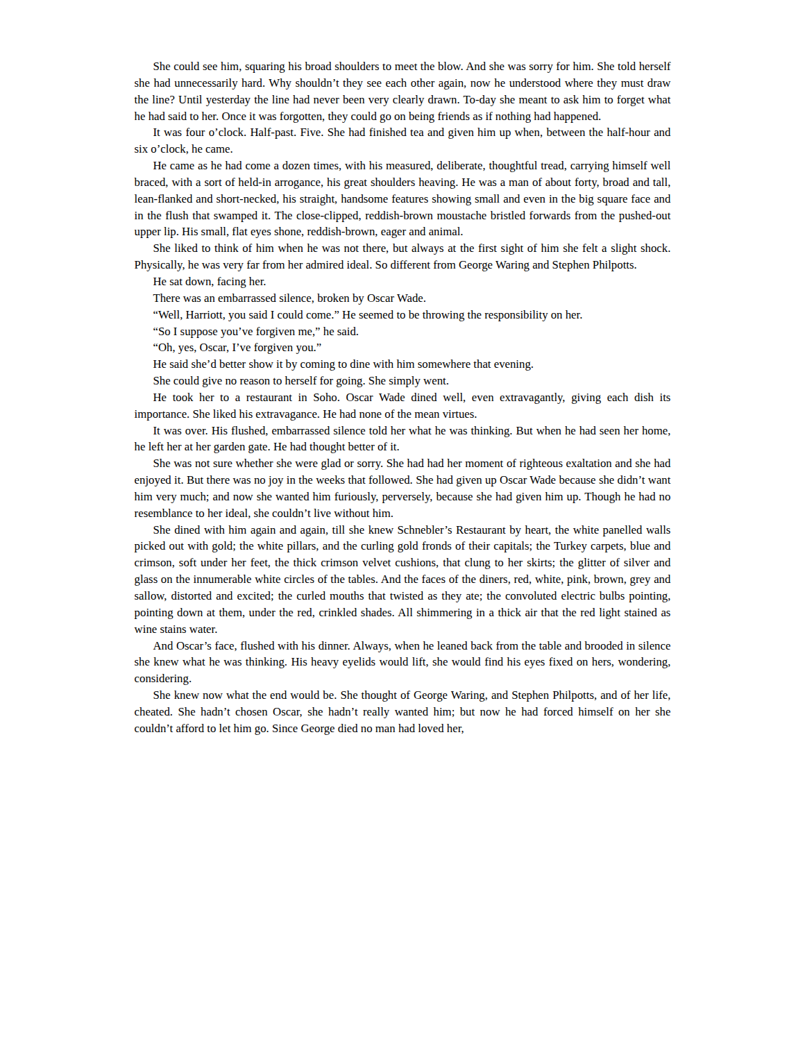She could see him, squaring his broad shoulders to meet the blow. And she was sorry for him. She told herself she had unnecessarily hard. Why shouldn’t they see each other again, now he understood where they must draw the line? Until yesterday the line had never been very clearly drawn. To-day she meant to ask him to forget what he had said to her. Once it was forgotten, they could go on being friends as if nothing had happened.
It was four o’clock. Half-past. Five. She had finished tea and given him up when, between the half-hour and six o’clock, he came.
He came as he had come a dozen times, with his measured, deliberate, thoughtful tread, carrying himself well braced, with a sort of held-in arrogance, his great shoulders heaving. He was a man of about forty, broad and tall, lean-flanked and short-necked, his straight, handsome features showing small and even in the big square face and in the flush that swamped it. The close-clipped, reddish-brown moustache bristled forwards from the pushed-out upper lip. His small, flat eyes shone, reddish-brown, eager and animal.
She liked to think of him when he was not there, but always at the first sight of him she felt a slight shock. Physically, he was very far from her admired ideal. So different from George Waring and Stephen Philpotts.
He sat down, facing her.
There was an embarrassed silence, broken by Oscar Wade.
“Well, Harriott, you said I could come.” He seemed to be throwing the responsibility on her.
“So I suppose you’ve forgiven me,” he said.
“Oh, yes, Oscar, I’ve forgiven you.”
He said she’d better show it by coming to dine with him somewhere that evening.
She could give no reason to herself for going. She simply went.
He took her to a restaurant in Soho. Oscar Wade dined well, even extravagantly, giving each dish its importance. She liked his extravagance. He had none of the mean virtues.
It was over. His flushed, embarrassed silence told her what he was thinking. But when he had seen her home, he left her at her garden gate. He had thought better of it.
She was not sure whether she were glad or sorry. She had had her moment of righteous exaltation and she had enjoyed it. But there was no joy in the weeks that followed. She had given up Oscar Wade because she didn’t want him very much; and now she wanted him furiously, perversely, because she had given him up. Though he had no resemblance to her ideal, she couldn’t live without him.
She dined with him again and again, till she knew Schnebler’s Restaurant by heart, the white panelled walls picked out with gold; the white pillars, and the curling gold fronds of their capitals; the Turkey carpets, blue and crimson, soft under her feet, the thick crimson velvet cushions, that clung to her skirts; the glitter of silver and glass on the innumerable white circles of the tables. And the faces of the diners, red, white, pink, brown, grey and sallow, distorted and excited; the curled mouths that twisted as they ate; the convoluted electric bulbs pointing, pointing down at them, under the red, crinkled shades. All shimmering in a thick air that the red light stained as wine stains water.
And Oscar’s face, flushed with his dinner. Always, when he leaned back from the table and brooded in silence she knew what he was thinking. His heavy eyelids would lift, she would find his eyes fixed on hers, wondering, considering.
She knew now what the end would be. She thought of George Waring, and Stephen Philpotts, and of her life, cheated. She hadn’t chosen Oscar, she hadn’t really wanted him; but now he had forced himself on her she couldn’t afford to let him go. Since George died no man had loved her,